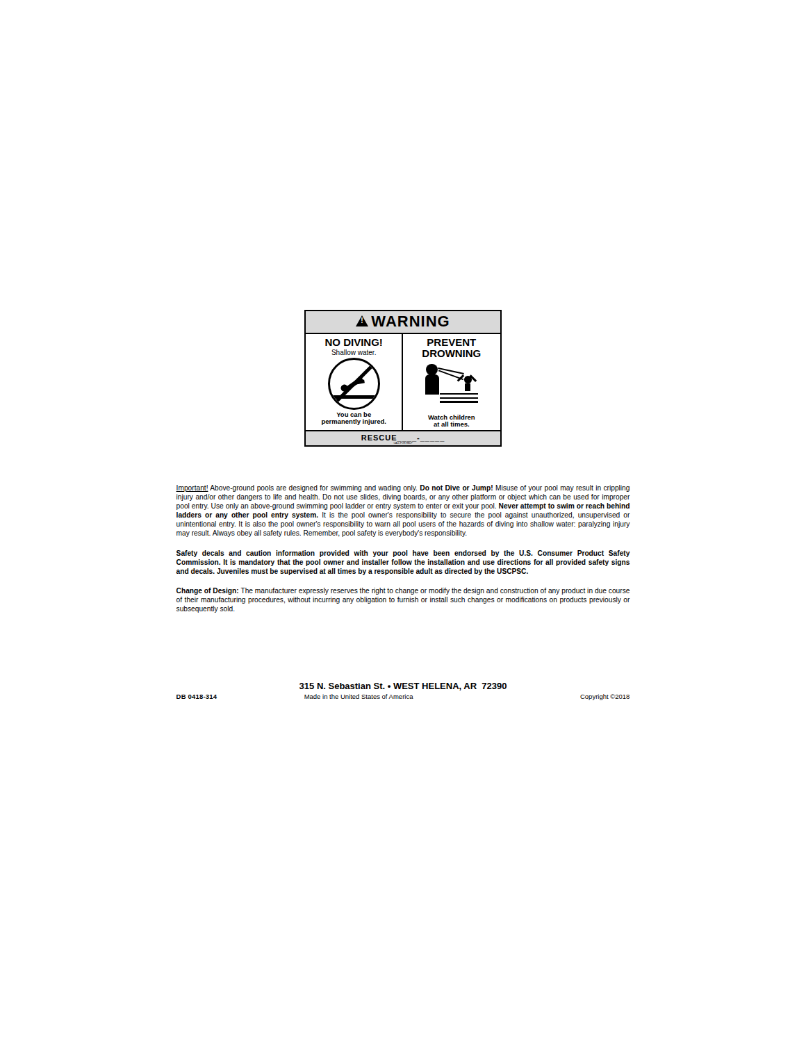WARNING
NO DIVING!
Shallow water.
You can be
permanently injured.
PREVENT
DROWNING
Watch children
at all times.
RESCUE____-_____ CALL FOR HELP
Important! Above-ground pools are designed for swimming and wading only. Do not Dive or Jump! Misuse of your pool may result in crippling injury and/or other dangers to life and health. Do not use slides, diving boards, or any other platform or object which can be used for improper pool entry. Use only an above-ground swimming pool ladder or entry system to enter or exit your pool. Never attempt to swim or reach behind ladders or any other pool entry system. It is the pool owner's responsibility to secure the pool against unauthorized, unsupervised or unintentional entry. It is also the pool owner's responsibility to warn all pool users of the hazards of diving into shallow water: paralyzing injury may result. Always obey all safety rules. Remember, pool safety is everybody's responsibility.
Safety decals and caution information provided with your pool have been endorsed by the U.S. Consumer Product Safety Commission. It is mandatory that the pool owner and installer follow the installation and use directions for all provided safety signs and decals. Juveniles must be supervised at all times by a responsible adult as directed by the USCPSC.
Change of Design: The manufacturer expressly reserves the right to change or modify the design and construction of any product in due course of their manufacturing procedures, without incurring any obligation to furnish or install such changes or modifications on products previously or subsequently sold.
315 N. Sebastian St. • WEST HELENA, AR 72390
DB 0418-314
Made in the United States of America
Copyright ©2018